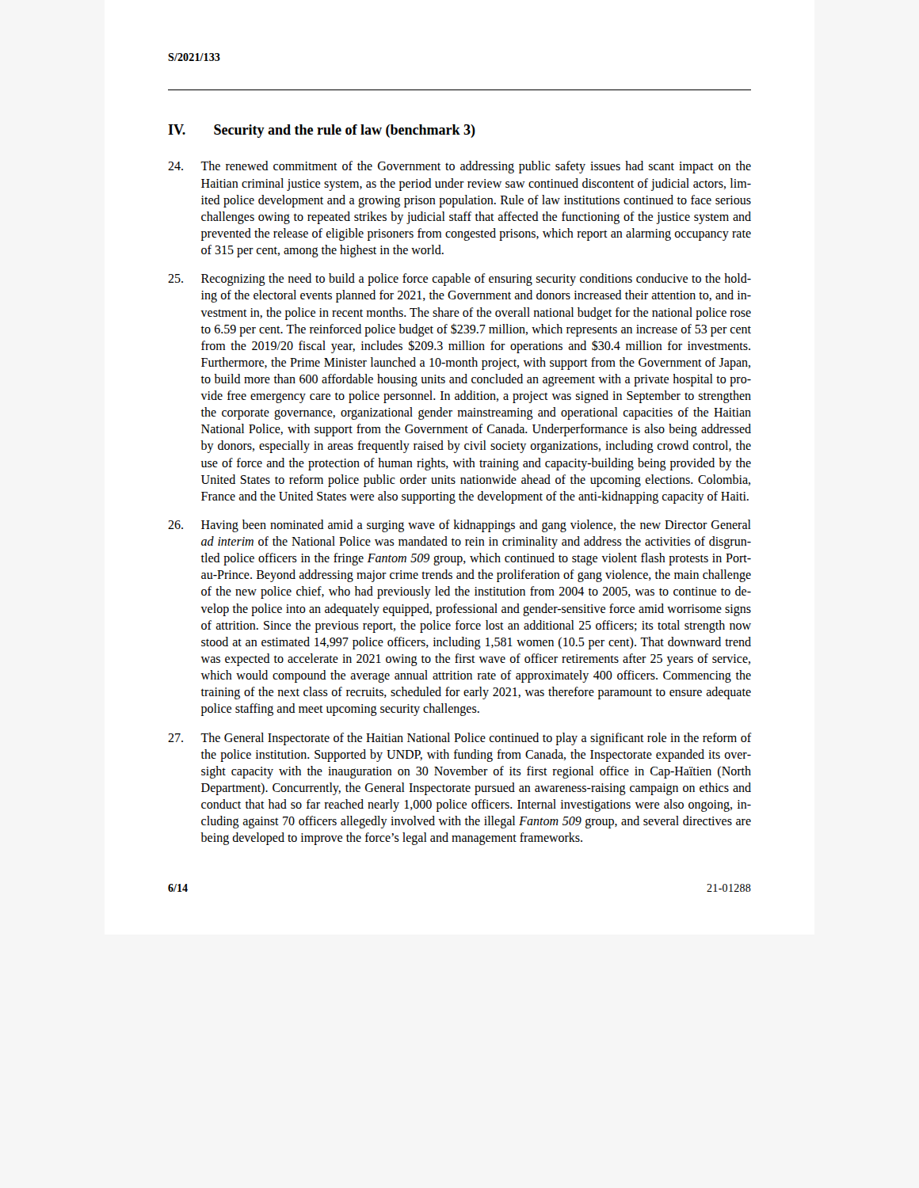S/2021/133
IV. Security and the rule of law (benchmark 3)
24. The renewed commitment of the Government to addressing public safety issues had scant impact on the Haitian criminal justice system, as the period under review saw continued discontent of judicial actors, limited police development and a growing prison population. Rule of law institutions continued to face serious challenges owing to repeated strikes by judicial staff that affected the functioning of the justice system and prevented the release of eligible prisoners from congested prisons, which report an alarming occupancy rate of 315 per cent, among the highest in the world.
25. Recognizing the need to build a police force capable of ensuring security conditions conducive to the holding of the electoral events planned for 2021, the Government and donors increased their attention to, and investment in, the police in recent months. The share of the overall national budget for the national police rose to 6.59 per cent. The reinforced police budget of $239.7 million, which represents an increase of 53 per cent from the 2019/20 fiscal year, includes $209.3 million for operations and $30.4 million for investments. Furthermore, the Prime Minister launched a 10-month project, with support from the Government of Japan, to build more than 600 affordable housing units and concluded an agreement with a private hospital to provide free emergency care to police personnel. In addition, a project was signed in September to strengthen the corporate governance, organizational gender mainstreaming and operational capacities of the Haitian National Police, with support from the Government of Canada. Underperformance is also being addressed by donors, especially in areas frequently raised by civil society organizations, including crowd control, the use of force and the protection of human rights, with training and capacity-building being provided by the United States to reform police public order units nationwide ahead of the upcoming elections. Colombia, France and the United States were also supporting the development of the anti-kidnapping capacity of Haiti.
26. Having been nominated amid a surging wave of kidnappings and gang violence, the new Director General ad interim of the National Police was mandated to rein in criminality and address the activities of disgruntled police officers in the fringe Fantom 509 group, which continued to stage violent flash protests in Port-au-Prince. Beyond addressing major crime trends and the proliferation of gang violence, the main challenge of the new police chief, who had previously led the institution from 2004 to 2005, was to continue to develop the police into an adequately equipped, professional and gender-sensitive force amid worrisome signs of attrition. Since the previous report, the police force lost an additional 25 officers; its total strength now stood at an estimated 14,997 police officers, including 1,581 women (10.5 per cent). That downward trend was expected to accelerate in 2021 owing to the first wave of officer retirements after 25 years of service, which would compound the average annual attrition rate of approximately 400 officers. Commencing the training of the next class of recruits, scheduled for early 2021, was therefore paramount to ensure adequate police staffing and meet upcoming security challenges.
27. The General Inspectorate of the Haitian National Police continued to play a significant role in the reform of the police institution. Supported by UNDP, with funding from Canada, the Inspectorate expanded its oversight capacity with the inauguration on 30 November of its first regional office in Cap-Haïtien (North Department). Concurrently, the General Inspectorate pursued an awareness-raising campaign on ethics and conduct that had so far reached nearly 1,000 police officers. Internal investigations were also ongoing, including against 70 officers allegedly involved with the illegal Fantom 509 group, and several directives are being developed to improve the force’s legal and management frameworks.
6/14 21-01288